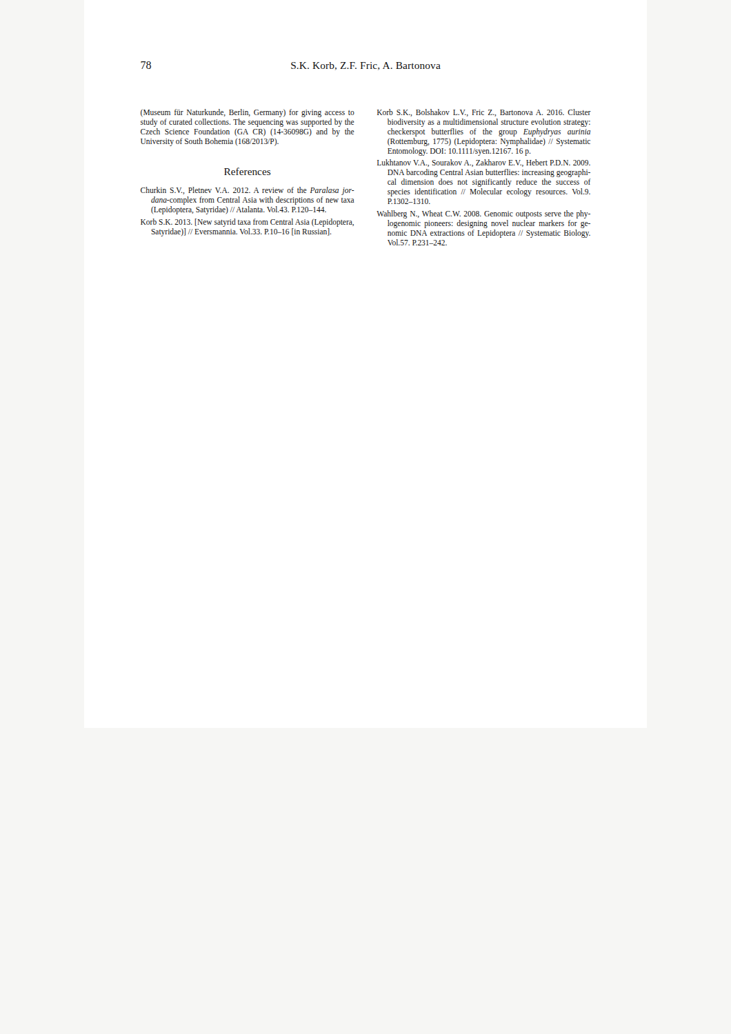78
S.K. Korb, Z.F. Fric, A. Bartonova
(Museum für Naturkunde, Berlin, Germany) for giving access to study of curated collections. The sequencing was supported by the Czech Science Foundation (GA CR) (14-36098G) and by the University of South Bohemia (168/2013/P).
References
Churkin S.V., Pletnev V.A. 2012. A review of the Paralasa jordana-complex from Central Asia with descriptions of new taxa (Lepidoptera, Satyridae) // Atalanta. Vol.43. P.120–144.
Korb S.K. 2013. [New satyrid taxa from Central Asia (Lepidoptera, Satyridae)] // Eversmannia. Vol.33. P.10–16 [in Russian].
Korb S.K., Bolshakov L.V., Fric Z., Bartonova A. 2016. Cluster biodiversity as a multidimensional structure evolution strategy: checkerspot butterflies of the group Euphydryas aurinia (Rottemburg, 1775) (Lepidoptera: Nymphalidae) // Systematic Entomology. DOI: 10.1111/syen.12167. 16 p.
Lukhtanov V.A., Sourakov A., Zakharov E.V., Hebert P.D.N. 2009. DNA barcoding Central Asian butterflies: increasing geographical dimension does not significantly reduce the success of species identification // Molecular ecology resources. Vol.9. P.1302–1310.
Wahlberg N., Wheat C.W. 2008. Genomic outposts serve the phylogenomic pioneers: designing novel nuclear markers for genomic DNA extractions of Lepidoptera // Systematic Biology. Vol.57. P.231–242.